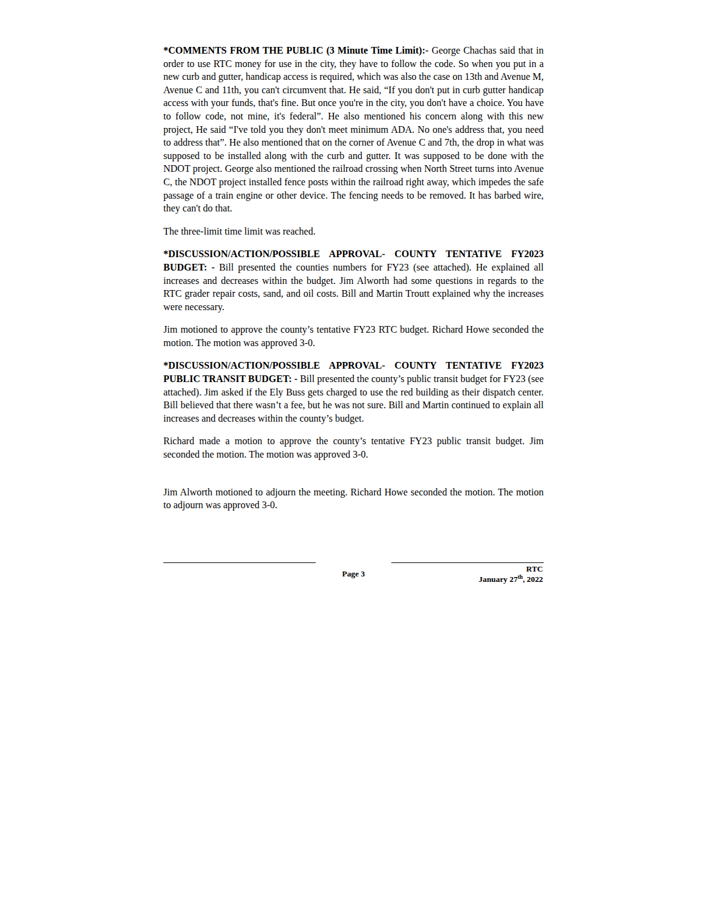*COMMENTS FROM THE PUBLIC (3 Minute Time Limit):- George Chachas said that in order to use RTC money for use in the city, they have to follow the code. So when you put in a new curb and gutter, handicap access is required, which was also the case on 13th and Avenue M, Avenue C and 11th, you can't circumvent that. He said, “If you don't put in curb gutter handicap access with your funds, that's fine. But once you're in the city, you don't have a choice. You have to follow code, not mine, it's federal”. He also mentioned his concern along with this new project, He said “I've told you they don't meet minimum ADA. No one's address that, you need to address that”. He also mentioned that on the corner of Avenue C and 7th, the drop in what was supposed to be installed along with the curb and gutter. It was supposed to be done with the NDOT project. George also mentioned the railroad crossing when North Street turns into Avenue C, the NDOT project installed fence posts within the railroad right away, which impedes the safe passage of a train engine or other device. The fencing needs to be removed. It has barbed wire, they can't do that.
The three-limit time limit was reached.
*DISCUSSION/ACTION/POSSIBLE APPROVAL- COUNTY TENTATIVE FY2023 BUDGET: - Bill presented the counties numbers for FY23 (see attached). He explained all increases and decreases within the budget. Jim Alworth had some questions in regards to the RTC grader repair costs, sand, and oil costs. Bill and Martin Troutt explained why the increases were necessary.
Jim motioned to approve the county’s tentative FY23 RTC budget. Richard Howe seconded the motion. The motion was approved 3-0.
*DISCUSSION/ACTION/POSSIBLE APPROVAL- COUNTY TENTATIVE FY2023 PUBLIC TRANSIT BUDGET: - Bill presented the county’s public transit budget for FY23 (see attached). Jim asked if the Ely Buss gets charged to use the red building as their dispatch center. Bill believed that there wasn’t a fee, but he was not sure. Bill and Martin continued to explain all increases and decreases within the county’s budget.
Richard made a motion to approve the county’s tentative FY23 public transit budget. Jim seconded the motion. The motion was approved 3-0.
Jim Alworth motioned to adjourn the meeting. Richard Howe seconded the motion. The motion to adjourn was approved 3-0.
| | Page 3 | RTC January 27 th , 2022 |